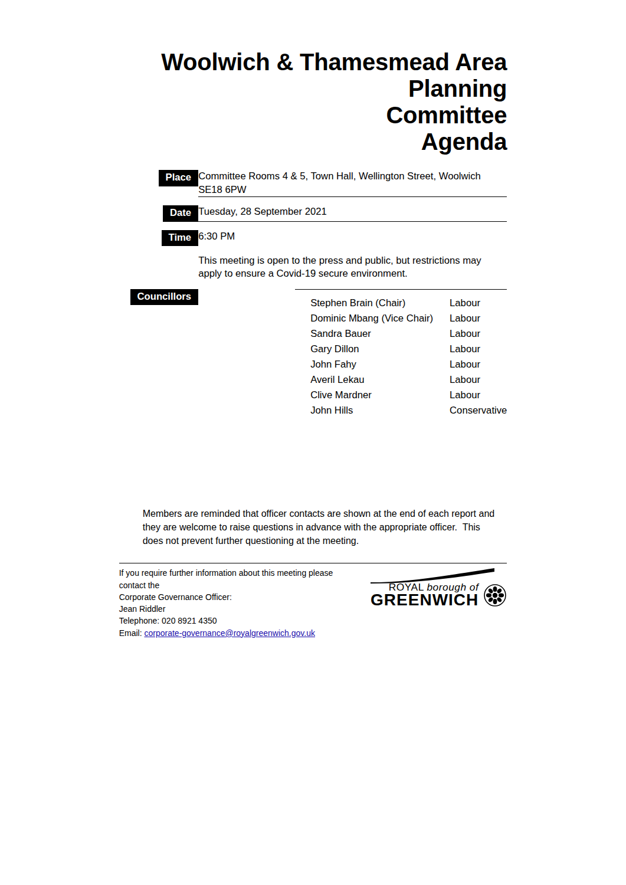Woolwich & Thamesmead Area Planning
Committee
Agenda
| Place | Committee Rooms 4 & 5, Town Hall, Wellington Street, Woolwich SE18 6PW |
| Date | Tuesday, 28 September 2021 |
| Time | 6:30 PM This meeting is open to the press and public, but restrictions may apply to ensure a Covid-19 secure environment. |
| Councillors | / Stephen Brain (Chair) / Labour / / Dominic Mbang (Vice Chair) / Labour / / Sandra Bauer / Labour / / Gary Dillon / Labour / / John Fahy / Labour / / Averil Lekau / Labour / / Clive Mardner / Labour / / John Hills / Conservative / |
Members are reminded that officer contacts are shown at the end of each report and they are welcome to raise questions in advance with the appropriate officer. This does not prevent further questioning at the meeting.
If you require further information about this meeting please contact the
Corporate Governance Officer:
Jean Riddler
Telephone: 020 8921 4350
Email: corporate-governance@royalgreenwich.gov.uk
ROYAL borough of GREENWICH